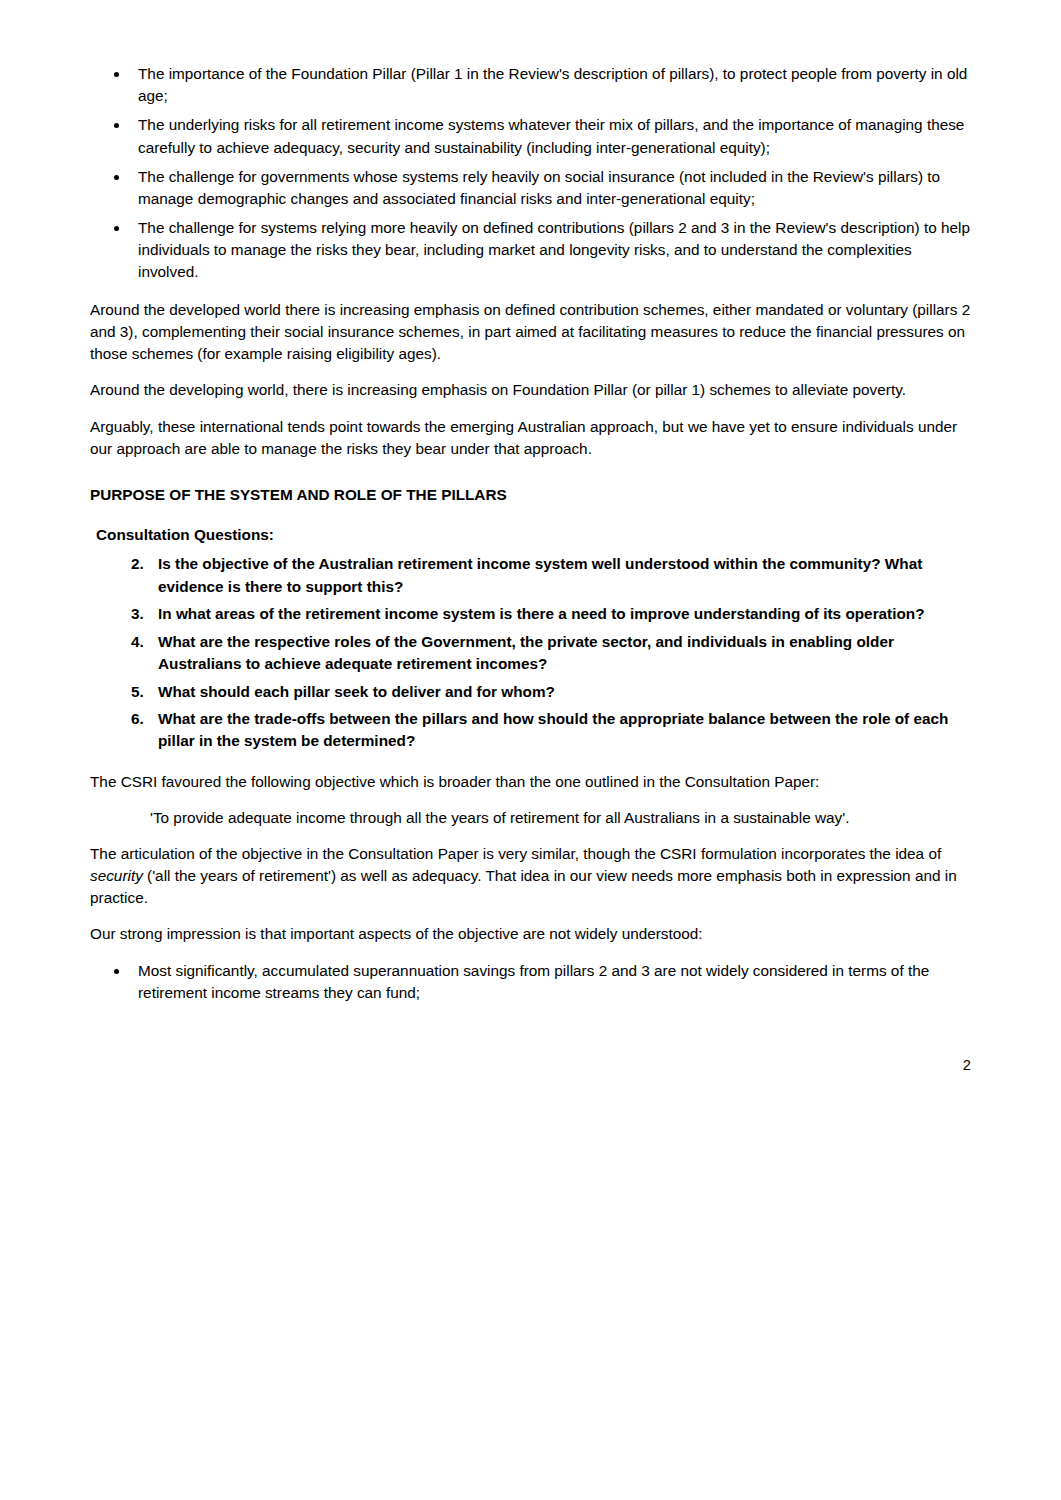The importance of the Foundation Pillar (Pillar 1 in the Review's description of pillars), to protect people from poverty in old age;
The underlying risks for all retirement income systems whatever their mix of pillars, and the importance of managing these carefully to achieve adequacy, security and sustainability (including inter-generational equity);
The challenge for governments whose systems rely heavily on social insurance (not included in the Review's pillars) to manage demographic changes and associated financial risks and inter-generational equity;
The challenge for systems relying more heavily on defined contributions (pillars 2 and 3 in the Review's description) to help individuals to manage the risks they bear, including market and longevity risks, and to understand the complexities involved.
Around the developed world there is increasing emphasis on defined contribution schemes, either mandated or voluntary (pillars 2 and 3), complementing their social insurance schemes, in part aimed at facilitating measures to reduce the financial pressures on those schemes (for example raising eligibility ages).
Around the developing world, there is increasing emphasis on Foundation Pillar (or pillar 1) schemes to alleviate poverty.
Arguably, these international tends point towards the emerging Australian approach, but we have yet to ensure individuals under our approach are able to manage the risks they bear under that approach.
Purpose of the system and role of the pillars
Consultation Questions:
Is the objective of the Australian retirement income system well understood within the community? What evidence is there to support this?
In what areas of the retirement income system is there a need to improve understanding of its operation?
What are the respective roles of the Government, the private sector, and individuals in enabling older Australians to achieve adequate retirement incomes?
What should each pillar seek to deliver and for whom?
What are the trade-offs between the pillars and how should the appropriate balance between the role of each pillar in the system be determined?
The CSRI favoured the following objective which is broader than the one outlined in the Consultation Paper:
'To provide adequate income through all the years of retirement for all Australians in a sustainable way'.
The articulation of the objective in the Consultation Paper is very similar, though the CSRI formulation incorporates the idea of security ('all the years of retirement') as well as adequacy. That idea in our view needs more emphasis both in expression and in practice.
Our strong impression is that important aspects of the objective are not widely understood:
Most significantly, accumulated superannuation savings from pillars 2 and 3 are not widely considered in terms of the retirement income streams they can fund;
2